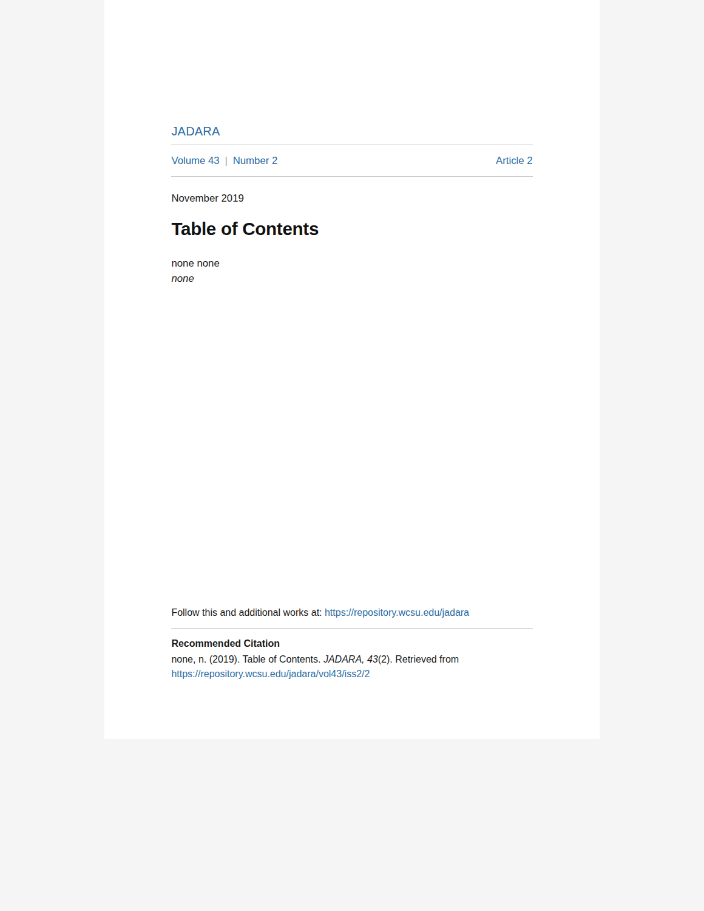JADARA
Volume 43 | Number 2 Article 2
November 2019
Table of Contents
none none
none
Follow this and additional works at: https://repository.wcsu.edu/jadara
Recommended Citation
none, n. (2019). Table of Contents. JADARA, 43(2). Retrieved from https://repository.wcsu.edu/jadara/vol43/iss2/2